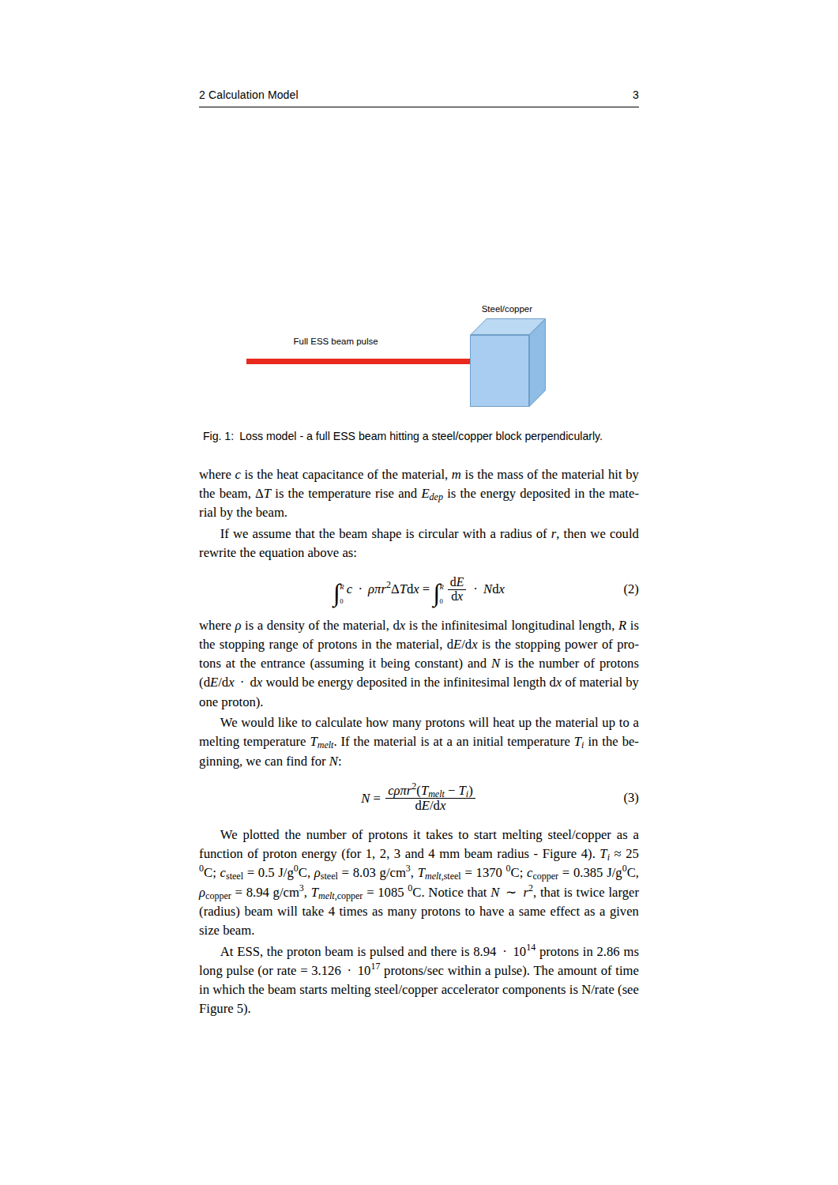2 Calculation Model 3
Full ESS beam pulse
Steel/copper
Fig. 1: Loss model - a full ESS beam hitting a steel/copper block perpendicularly.
where c is the heat capacitance of the material, m is the mass of the material hit by the beam, ΔT is the temperature rise and Edep is the energy deposited in the material by the beam.
If we assume that the beam shape is circular with a radius of r, then we could rewrite the equation above as:
∫R 0 c · ρπr2ΔTdx = ∫R 0 dE dx · Ndx (2)
where ρ is a density of the material, dx is the infinitesimal longitudinal length, R is the stopping range of protons in the material, dE/dx is the stopping power of protons at the entrance (assuming it being constant) and N is the number of protons (dE/dx · dx would be energy deposited in the infinitesimal length dx of material by one proton).
We would like to calculate how many protons will heat up the material up to a melting temperature Tmelt. If the material is at a an initial temperature Ti in the beginning, we can find for N:
N = cρπr2(Tmelt − Ti) dE/dx (3)
We plotted the number of protons it takes to start melting steel/copper as a function of proton energy (for 1, 2, 3 and 4 mm beam radius - Figure 4). Ti ≈ 25 0C; csteel = 0.5 J/g0C, ρsteel = 8.03 g/cm3, Tmelt,steel = 1370 0C; ccopper = 0.385 J/g0C, ρcopper = 8.94 g/cm3, Tmelt,copper = 1085 0C. Notice that N ∼ r2, that is twice larger (radius) beam will take 4 times as many protons to have a same effect as a given size beam.
At ESS, the proton beam is pulsed and there is 8.94 · 1014 protons in 2.86 ms long pulse (or rate = 3.126 · 1017 protons/sec within a pulse). The amount of time in which the beam starts melting steel/copper accelerator components is N/rate (see Figure 5).